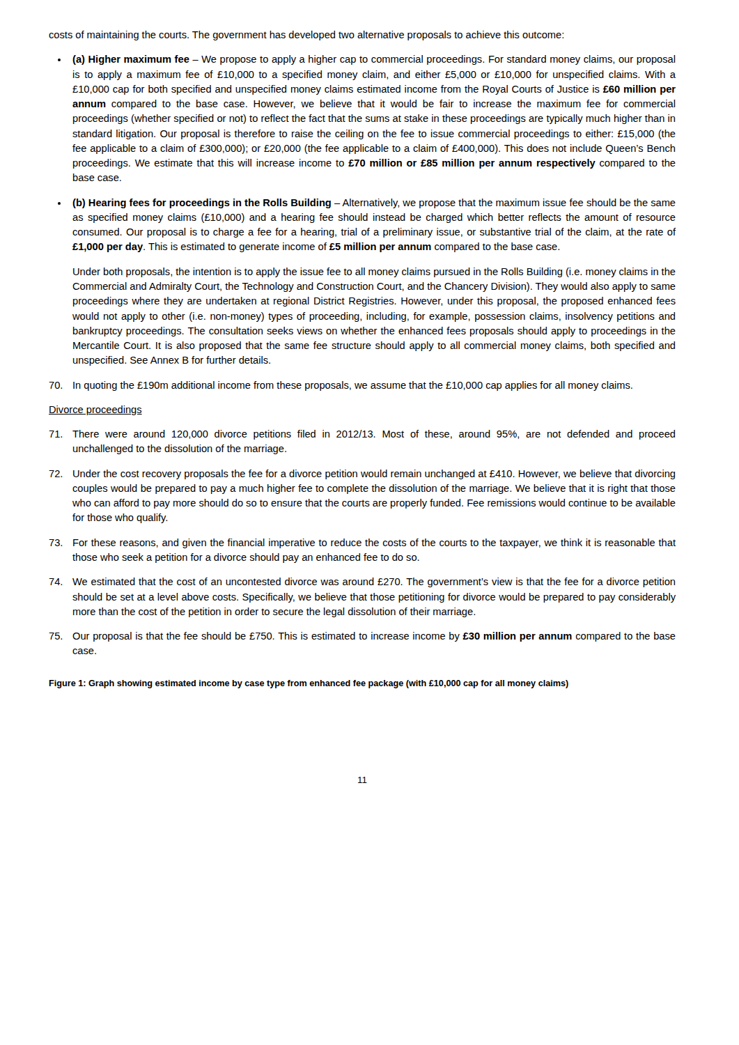costs of maintaining the courts. The government has developed two alternative proposals to achieve this outcome:
(a) Higher maximum fee – We propose to apply a higher cap to commercial proceedings. For standard money claims, our proposal is to apply a maximum fee of £10,000 to a specified money claim, and either £5,000 or £10,000 for unspecified claims. With a £10,000 cap for both specified and unspecified money claims estimated income from the Royal Courts of Justice is £60 million per annum compared to the base case. However, we believe that it would be fair to increase the maximum fee for commercial proceedings (whether specified or not) to reflect the fact that the sums at stake in these proceedings are typically much higher than in standard litigation. Our proposal is therefore to raise the ceiling on the fee to issue commercial proceedings to either: £15,000 (the fee applicable to a claim of £300,000); or £20,000 (the fee applicable to a claim of £400,000). This does not include Queen’s Bench proceedings. We estimate that this will increase income to £70 million or £85 million per annum respectively compared to the base case.
(b) Hearing fees for proceedings in the Rolls Building – Alternatively, we propose that the maximum issue fee should be the same as specified money claims (£10,000) and a hearing fee should instead be charged which better reflects the amount of resource consumed. Our proposal is to charge a fee for a hearing, trial of a preliminary issue, or substantive trial of the claim, at the rate of £1,000 per day. This is estimated to generate income of £5 million per annum compared to the base case.
Under both proposals, the intention is to apply the issue fee to all money claims pursued in the Rolls Building (i.e. money claims in the Commercial and Admiralty Court, the Technology and Construction Court, and the Chancery Division). They would also apply to same proceedings where they are undertaken at regional District Registries. However, under this proposal, the proposed enhanced fees would not apply to other (i.e. non-money) types of proceeding, including, for example, possession claims, insolvency petitions and bankruptcy proceedings. The consultation seeks views on whether the enhanced fees proposals should apply to proceedings in the Mercantile Court. It is also proposed that the same fee structure should apply to all commercial money claims, both specified and unspecified. See Annex B for further details.
In quoting the £190m additional income from these proposals, we assume that the £10,000 cap applies for all money claims.
Divorce proceedings
There were around 120,000 divorce petitions filed in 2012/13. Most of these, around 95%, are not defended and proceed unchallenged to the dissolution of the marriage.
Under the cost recovery proposals the fee for a divorce petition would remain unchanged at £410. However, we believe that divorcing couples would be prepared to pay a much higher fee to complete the dissolution of the marriage. We believe that it is right that those who can afford to pay more should do so to ensure that the courts are properly funded. Fee remissions would continue to be available for those who qualify.
For these reasons, and given the financial imperative to reduce the costs of the courts to the taxpayer, we think it is reasonable that those who seek a petition for a divorce should pay an enhanced fee to do so.
We estimated that the cost of an uncontested divorce was around £270. The government’s view is that the fee for a divorce petition should be set at a level above costs. Specifically, we believe that those petitioning for divorce would be prepared to pay considerably more than the cost of the petition in order to secure the legal dissolution of their marriage.
Our proposal is that the fee should be £750. This is estimated to increase income by £30 million per annum compared to the base case.
Figure 1: Graph showing estimated income by case type from enhanced fee package (with £10,000 cap for all money claims)
11